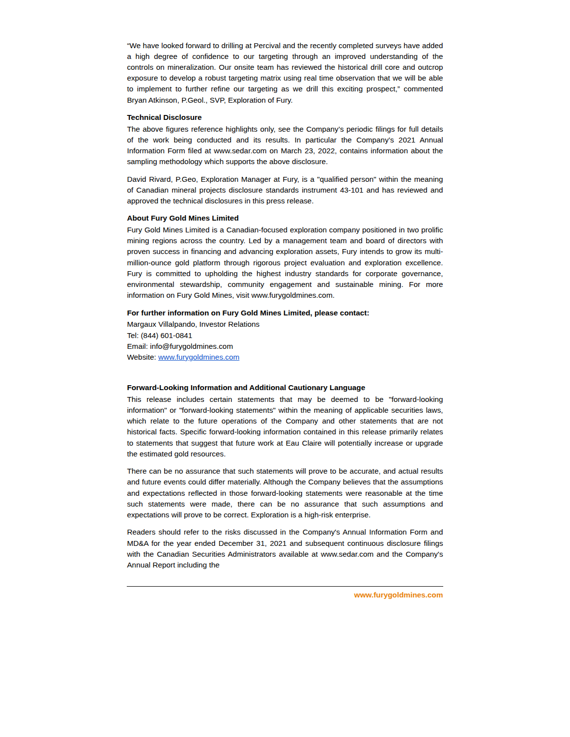“We have looked forward to drilling at Percival and the recently completed surveys have added a high degree of confidence to our targeting through an improved understanding of the controls on mineralization. Our onsite team has reviewed the historical drill core and outcrop exposure to develop a robust targeting matrix using real time observation that we will be able to implement to further refine our targeting as we drill this exciting prospect,” commented Bryan Atkinson, P.Geol., SVP, Exploration of Fury.
Technical Disclosure
The above figures reference highlights only, see the Company’s periodic filings for full details of the work being conducted and its results. In particular the Company’s 2021 Annual Information Form filed at www.sedar.com on March 23, 2022, contains information about the sampling methodology which supports the above disclosure.
David Rivard, P.Geo, Exploration Manager at Fury, is a "qualified person" within the meaning of Canadian mineral projects disclosure standards instrument 43-101 and has reviewed and approved the technical disclosures in this press release.
About Fury Gold Mines Limited
Fury Gold Mines Limited is a Canadian-focused exploration company positioned in two prolific mining regions across the country. Led by a management team and board of directors with proven success in financing and advancing exploration assets, Fury intends to grow its multi-million-ounce gold platform through rigorous project evaluation and exploration excellence. Fury is committed to upholding the highest industry standards for corporate governance, environmental stewardship, community engagement and sustainable mining. For more information on Fury Gold Mines, visit www.furygoldmines.com.
For further information on Fury Gold Mines Limited, please contact:
Margaux Villalpando, Investor Relations
Tel: (844) 601-0841
Email: info@furygoldmines.com
Website: www.furygoldmines.com
Forward-Looking Information and Additional Cautionary Language
This release includes certain statements that may be deemed to be "forward-looking information" or "forward-looking statements" within the meaning of applicable securities laws, which relate to the future operations of the Company and other statements that are not historical facts. Specific forward-looking information contained in this release primarily relates to statements that suggest that future work at Eau Claire will potentially increase or upgrade the estimated gold resources.
There can be no assurance that such statements will prove to be accurate, and actual results and future events could differ materially. Although the Company believes that the assumptions and expectations reflected in those forward-looking statements were reasonable at the time such statements were made, there can be no assurance that such assumptions and expectations will prove to be correct. Exploration is a high-risk enterprise.
Readers should refer to the risks discussed in the Company's Annual Information Form and MD&A for the year ended December 31, 2021 and subsequent continuous disclosure filings with the Canadian Securities Administrators available at www.sedar.com and the Company's Annual Report including the
www.furygoldmines.com